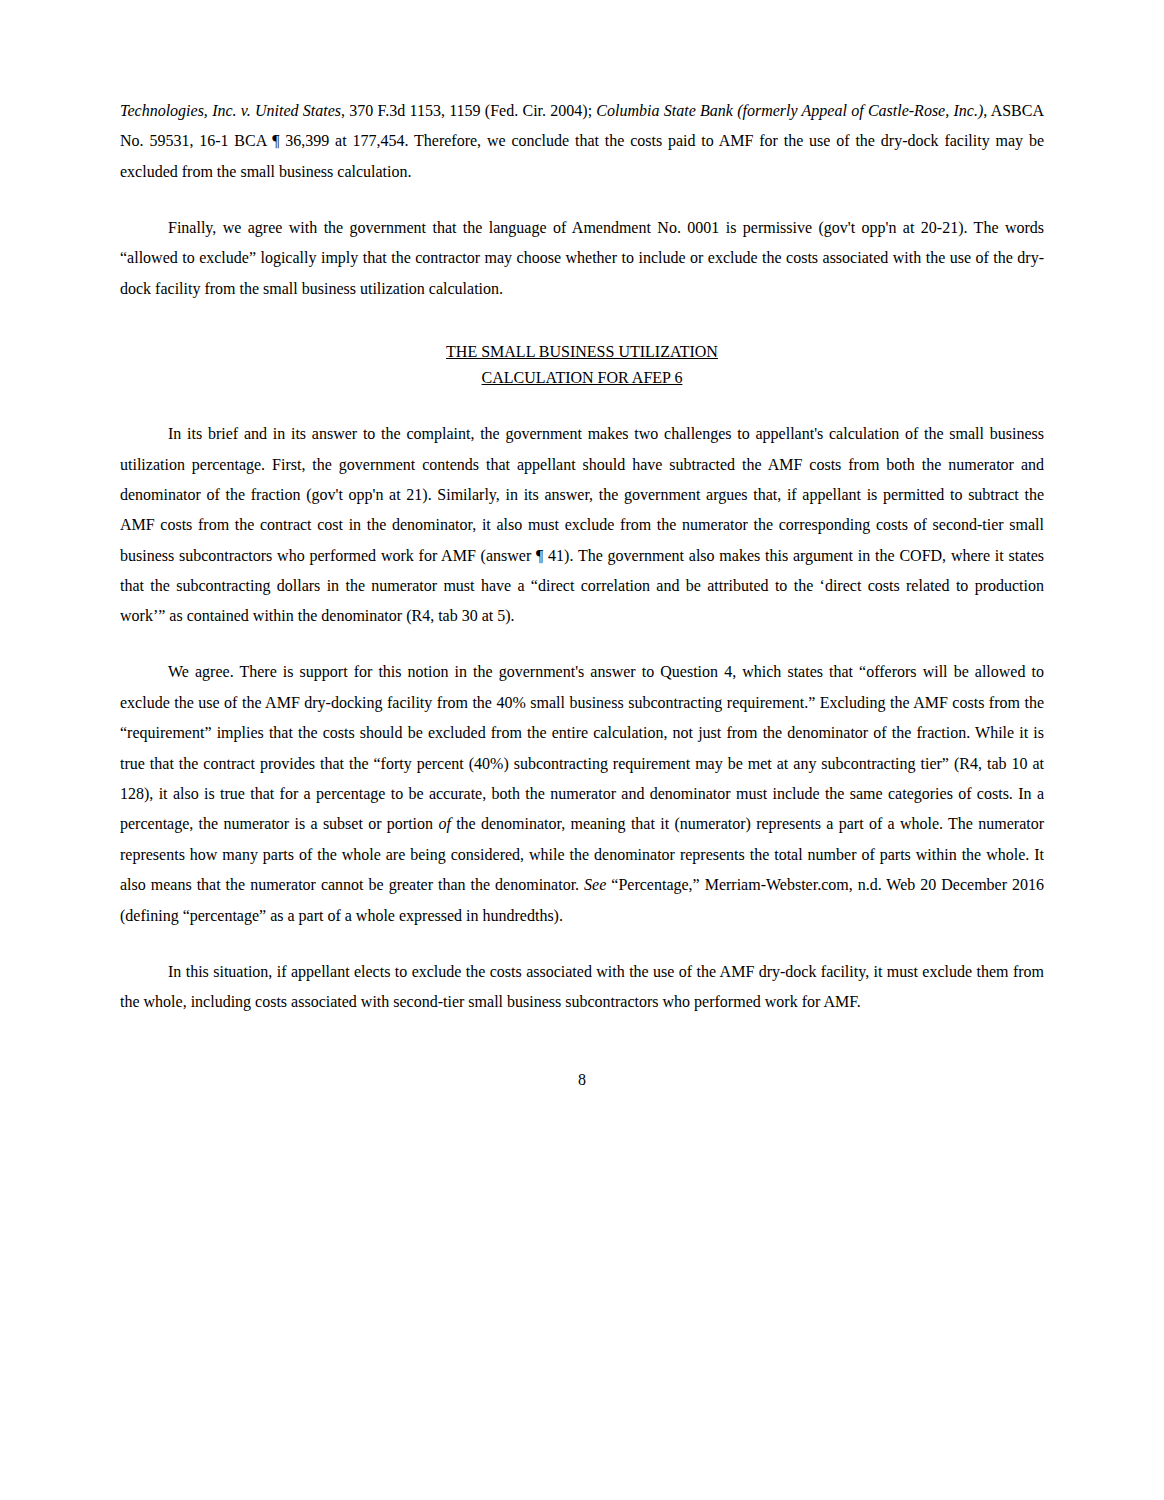Technologies, Inc. v. United States, 370 F.3d 1153, 1159 (Fed. Cir. 2004); Columbia State Bank (formerly Appeal of Castle-Rose, Inc.), ASBCA No. 59531, 16-1 BCA ¶ 36,399 at 177,454. Therefore, we conclude that the costs paid to AMF for the use of the dry-dock facility may be excluded from the small business calculation.
Finally, we agree with the government that the language of Amendment No. 0001 is permissive (gov't opp'n at 20-21). The words “allowed to exclude” logically imply that the contractor may choose whether to include or exclude the costs associated with the use of the dry-dock facility from the small business utilization calculation.
THE SMALL BUSINESS UTILIZATION
CALCULATION FOR AFEP 6
In its brief and in its answer to the complaint, the government makes two challenges to appellant's calculation of the small business utilization percentage. First, the government contends that appellant should have subtracted the AMF costs from both the numerator and denominator of the fraction (gov't opp'n at 21). Similarly, in its answer, the government argues that, if appellant is permitted to subtract the AMF costs from the contract cost in the denominator, it also must exclude from the numerator the corresponding costs of second-tier small business subcontractors who performed work for AMF (answer ¶ 41). The government also makes this argument in the COFD, where it states that the subcontracting dollars in the numerator must have a “direct correlation and be attributed to the ‘direct costs related to production work’” as contained within the denominator (R4, tab 30 at 5).
We agree. There is support for this notion in the government's answer to Question 4, which states that “offerors will be allowed to exclude the use of the AMF dry-docking facility from the 40% small business subcontracting requirement.” Excluding the AMF costs from the “requirement” implies that the costs should be excluded from the entire calculation, not just from the denominator of the fraction. While it is true that the contract provides that the “forty percent (40%) subcontracting requirement may be met at any subcontracting tier” (R4, tab 10 at 128), it also is true that for a percentage to be accurate, both the numerator and denominator must include the same categories of costs. In a percentage, the numerator is a subset or portion of the denominator, meaning that it (numerator) represents a part of a whole. The numerator represents how many parts of the whole are being considered, while the denominator represents the total number of parts within the whole. It also means that the numerator cannot be greater than the denominator. See “Percentage,” Merriam-Webster.com, n.d. Web 20 December 2016 (defining “percentage” as a part of a whole expressed in hundredths).
In this situation, if appellant elects to exclude the costs associated with the use of the AMF dry-dock facility, it must exclude them from the whole, including costs associated with second-tier small business subcontractors who performed work for AMF.
8